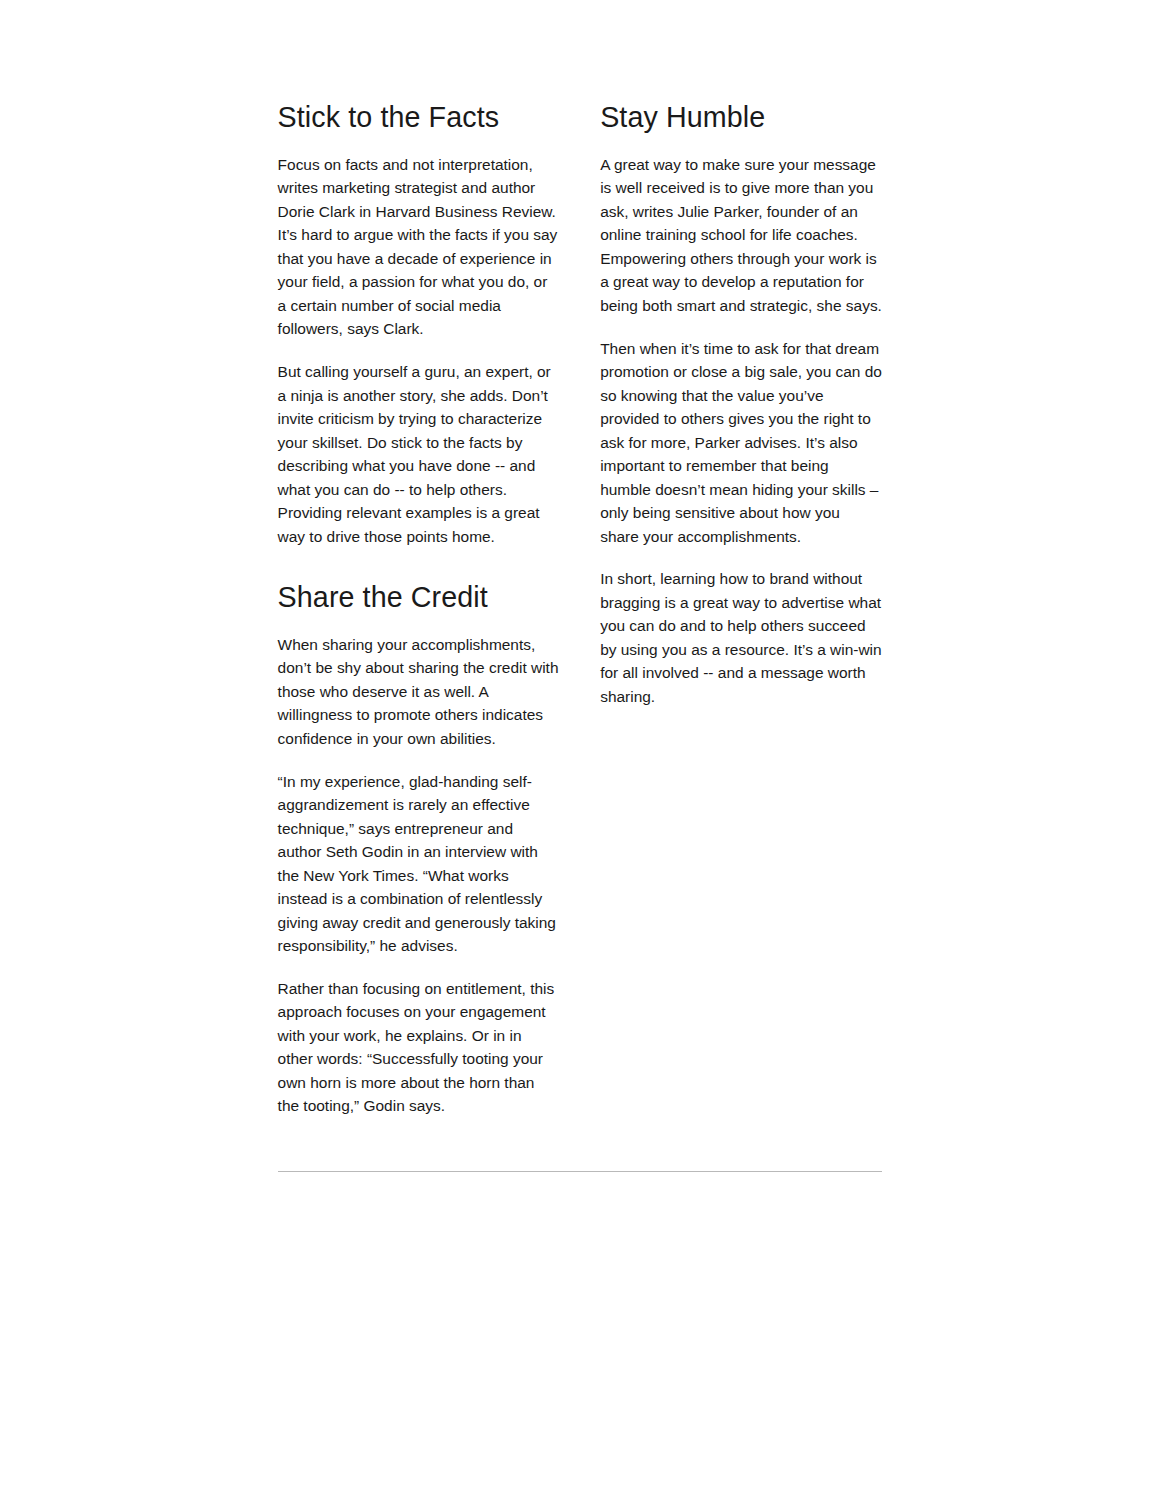Stick to the Facts
Focus on facts and not interpretation, writes marketing strategist and author Dorie Clark in Harvard Business Review. It’s hard to argue with the facts if you say that you have a decade of experience in your field, a passion for what you do, or a certain number of social media followers, says Clark.
But calling yourself a guru, an expert, or a ninja is another story, she adds. Don’t invite criticism by trying to characterize your skillset. Do stick to the facts by describing what you have done -- and what you can do -- to help others. Providing relevant examples is a great way to drive those points home.
Share the Credit
When sharing your accomplishments, don’t be shy about sharing the credit with those who deserve it as well. A willingness to promote others indicates confidence in your own abilities.
“In my experience, glad-handing self-aggrandizement is rarely an effective technique,” says entrepreneur and author Seth Godin in an interview with the New York Times. “What works instead is a combination of relentlessly giving away credit and generously taking responsibility,” he advises.
Rather than focusing on entitlement, this approach focuses on your engagement with your work, he explains. Or in in other words: “Successfully tooting your own horn is more about the horn than the tooting,” Godin says.
Stay Humble
A great way to make sure your message is well received is to give more than you ask, writes Julie Parker, founder of an online training school for life coaches. Empowering others through your work is a great way to develop a reputation for being both smart and strategic, she says.
Then when it’s time to ask for that dream promotion or close a big sale, you can do so knowing that the value you’ve provided to others gives you the right to ask for more, Parker advises. It’s also important to remember that being humble doesn’t mean hiding your skills – only being sensitive about how you share your accomplishments.
In short, learning how to brand without bragging is a great way to advertise what you can do and to help others succeed by using you as a resource. It’s a win-win for all involved -- and a message worth sharing.